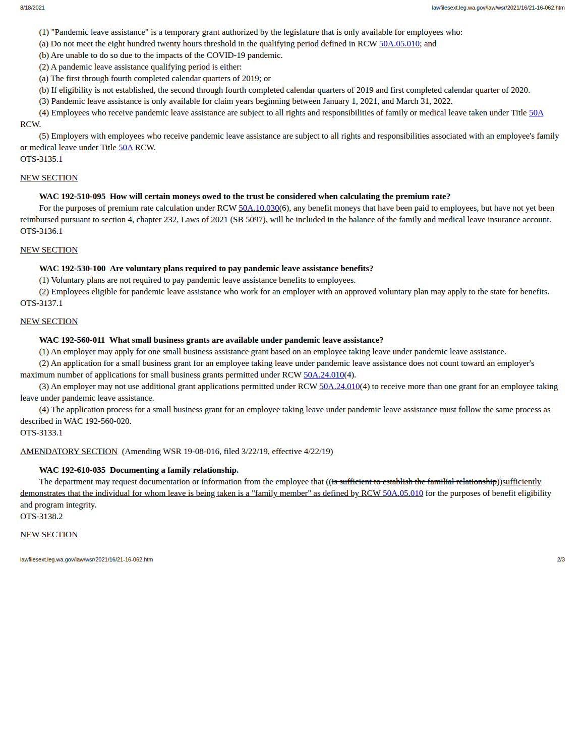8/18/2021 lawfilesext.leg.wa.gov/law/wsr/2021/16/21-16-062.htm
(1) "Pandemic leave assistance" is a temporary grant authorized by the legislature that is only available for employees who:
(a) Do not meet the eight hundred twenty hours threshold in the qualifying period defined in RCW 50A.05.010; and
(b) Are unable to do so due to the impacts of the COVID-19 pandemic.
(2) A pandemic leave assistance qualifying period is either:
(a) The first through fourth completed calendar quarters of 2019; or
(b) If eligibility is not established, the second through fourth completed calendar quarters of 2019 and first completed calendar quarter of 2020.
(3) Pandemic leave assistance is only available for claim years beginning between January 1, 2021, and March 31, 2022.
(4) Employees who receive pandemic leave assistance are subject to all rights and responsibilities of family or medical leave taken under Title 50A RCW.
(5) Employers with employees who receive pandemic leave assistance are subject to all rights and responsibilities associated with an employee's family or medical leave under Title 50A RCW.
OTS-3135.1
NEW SECTION
WAC 192-510-095 How will certain moneys owed to the trust be considered when calculating the premium rate?
For the purposes of premium rate calculation under RCW 50A.10.030(6), any benefit moneys that have been paid to employees, but have not yet been reimbursed pursuant to section 4, chapter 232, Laws of 2021 (SB 5097), will be included in the balance of the family and medical leave insurance account.
OTS-3136.1
NEW SECTION
WAC 192-530-100 Are voluntary plans required to pay pandemic leave assistance benefits?
(1) Voluntary plans are not required to pay pandemic leave assistance benefits to employees.
(2) Employees eligible for pandemic leave assistance who work for an employer with an approved voluntary plan may apply to the state for benefits.
OTS-3137.1
NEW SECTION
WAC 192-560-011 What small business grants are available under pandemic leave assistance?
(1) An employer may apply for one small business assistance grant based on an employee taking leave under pandemic leave assistance.
(2) An application for a small business grant for an employee taking leave under pandemic leave assistance does not count toward an employer's maximum number of applications for small business grants permitted under RCW 50A.24.010(4).
(3) An employer may not use additional grant applications permitted under RCW 50A.24.010(4) to receive more than one grant for an employee taking leave under pandemic leave assistance.
(4) The application process for a small business grant for an employee taking leave under pandemic leave assistance must follow the same process as described in WAC 192-560-020.
OTS-3133.1
AMENDATORY SECTION (Amending WSR 19-08-016, filed 3/22/19, effective 4/22/19)
WAC 192-610-035 Documenting a family relationship.
The department may request documentation or information from the employee that ((is sufficient to establish the familial relationship))sufficiently demonstrates that the individual for whom leave is being taken is a "family member" as defined by RCW 50A.05.010 for the purposes of benefit eligibility and program integrity.
OTS-3138.2
NEW SECTION
lawfilesext.leg.wa.gov/law/wsr/2021/16/21-16-062.htm 2/3